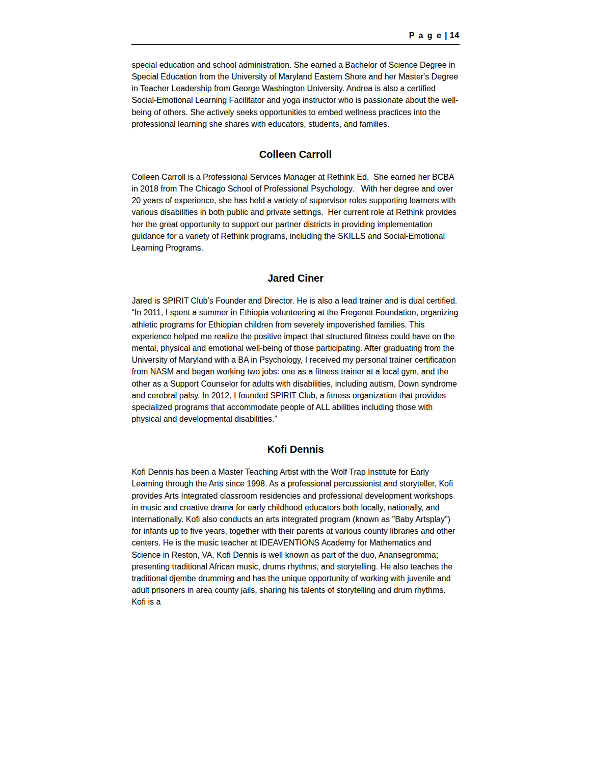P a g e | 14
special education and school administration. She earned a Bachelor of Science Degree in Special Education from the University of Maryland Eastern Shore and her Master's Degree in Teacher Leadership from George Washington University. Andrea is also a certified Social-Emotional Learning Facilitator and yoga instructor who is passionate about the well-being of others. She actively seeks opportunities to embed wellness practices into the professional learning she shares with educators, students, and families.
Colleen Carroll
Colleen Carroll is a Professional Services Manager at Rethink Ed. She earned her BCBA in 2018 from The Chicago School of Professional Psychology. With her degree and over 20 years of experience, she has held a variety of supervisor roles supporting learners with various disabilities in both public and private settings. Her current role at Rethink provides her the great opportunity to support our partner districts in providing implementation guidance for a variety of Rethink programs, including the SKILLS and Social-Emotional Learning Programs.
Jared Ciner
Jared is SPIRIT Club’s Founder and Director. He is also a lead trainer and is dual certified. “In 2011, I spent a summer in Ethiopia volunteering at the Fregenet Foundation, organizing athletic programs for Ethiopian children from severely impoverished families. This experience helped me realize the positive impact that structured fitness could have on the mental, physical and emotional well-being of those participating. After graduating from the University of Maryland with a BA in Psychology, I received my personal trainer certification from NASM and began working two jobs: one as a fitness trainer at a local gym, and the other as a Support Counselor for adults with disabilities, including autism, Down syndrome and cerebral palsy. In 2012, I founded SPIRIT Club, a fitness organization that provides specialized programs that accommodate people of ALL abilities including those with physical and developmental disabilities.”
Kofi Dennis
Kofi Dennis has been a Master Teaching Artist with the Wolf Trap Institute for Early Learning through the Arts since 1998. As a professional percussionist and storyteller, Kofi provides Arts Integrated classroom residencies and professional development workshops in music and creative drama for early childhood educators both locally, nationally, and internationally. Kofi also conducts an arts integrated program (known as "Baby Artsplay") for infants up to five years, together with their parents at various county libraries and other centers. He is the music teacher at IDEAVENTIONS Academy for Mathematics and Science in Reston, VA. Kofi Dennis is well known as part of the duo, Anansegromma; presenting traditional African music, drums rhythms, and storytelling. He also teaches the traditional djembe drumming and has the unique opportunity of working with juvenile and adult prisoners in area county jails, sharing his talents of storytelling and drum rhythms. Kofi is a